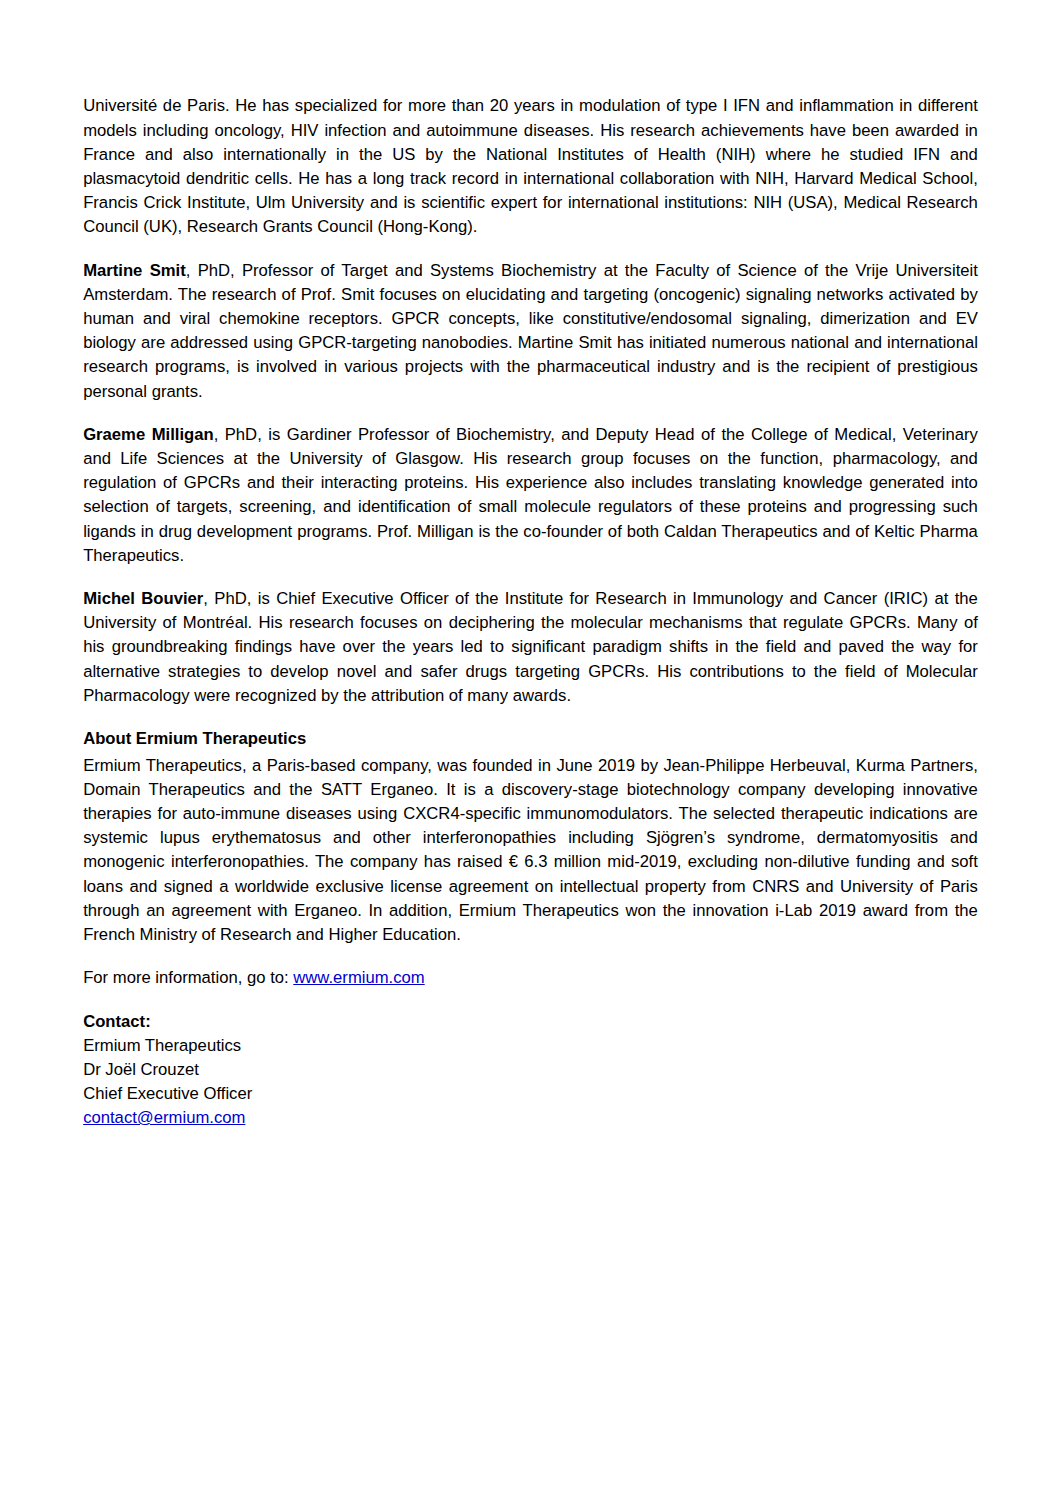Université de Paris. He has specialized for more than 20 years in modulation of type I IFN and inflammation in different models including oncology, HIV infection and autoimmune diseases. His research achievements have been awarded in France and also internationally in the US by the National Institutes of Health (NIH) where he studied IFN and plasmacytoid dendritic cells. He has a long track record in international collaboration with NIH, Harvard Medical School, Francis Crick Institute, Ulm University and is scientific expert for international institutions: NIH (USA), Medical Research Council (UK), Research Grants Council (Hong-Kong).
Martine Smit, PhD, Professor of Target and Systems Biochemistry at the Faculty of Science of the Vrije Universiteit Amsterdam. The research of Prof. Smit focuses on elucidating and targeting (oncogenic) signaling networks activated by human and viral chemokine receptors. GPCR concepts, like constitutive/endosomal signaling, dimerization and EV biology are addressed using GPCR-targeting nanobodies. Martine Smit has initiated numerous national and international research programs, is involved in various projects with the pharmaceutical industry and is the recipient of prestigious personal grants.
Graeme Milligan, PhD, is Gardiner Professor of Biochemistry, and Deputy Head of the College of Medical, Veterinary and Life Sciences at the University of Glasgow. His research group focuses on the function, pharmacology, and regulation of GPCRs and their interacting proteins. His experience also includes translating knowledge generated into selection of targets, screening, and identification of small molecule regulators of these proteins and progressing such ligands in drug development programs. Prof. Milligan is the co-founder of both Caldan Therapeutics and of Keltic Pharma Therapeutics.
Michel Bouvier, PhD, is Chief Executive Officer of the Institute for Research in Immunology and Cancer (IRIC) at the University of Montréal. His research focuses on deciphering the molecular mechanisms that regulate GPCRs. Many of his groundbreaking findings have over the years led to significant paradigm shifts in the field and paved the way for alternative strategies to develop novel and safer drugs targeting GPCRs. His contributions to the field of Molecular Pharmacology were recognized by the attribution of many awards.
About Ermium Therapeutics
Ermium Therapeutics, a Paris-based company, was founded in June 2019 by Jean-Philippe Herbeuval, Kurma Partners, Domain Therapeutics and the SATT Erganeo. It is a discovery-stage biotechnology company developing innovative therapies for auto-immune diseases using CXCR4-specific immunomodulators. The selected therapeutic indications are systemic lupus erythematosus and other interferonopathies including Sjögren’s syndrome, dermatomyositis and monogenic interferonopathies. The company has raised € 6.3 million mid-2019, excluding non-dilutive funding and soft loans and signed a worldwide exclusive license agreement on intellectual property from CNRS and University of Paris through an agreement with Erganeo. In addition, Ermium Therapeutics won the innovation i-Lab 2019 award from the French Ministry of Research and Higher Education.
For more information, go to: www.ermium.com
Contact:
Ermium Therapeutics
Dr Joël Crouzet
Chief Executive Officer
contact@ermium.com